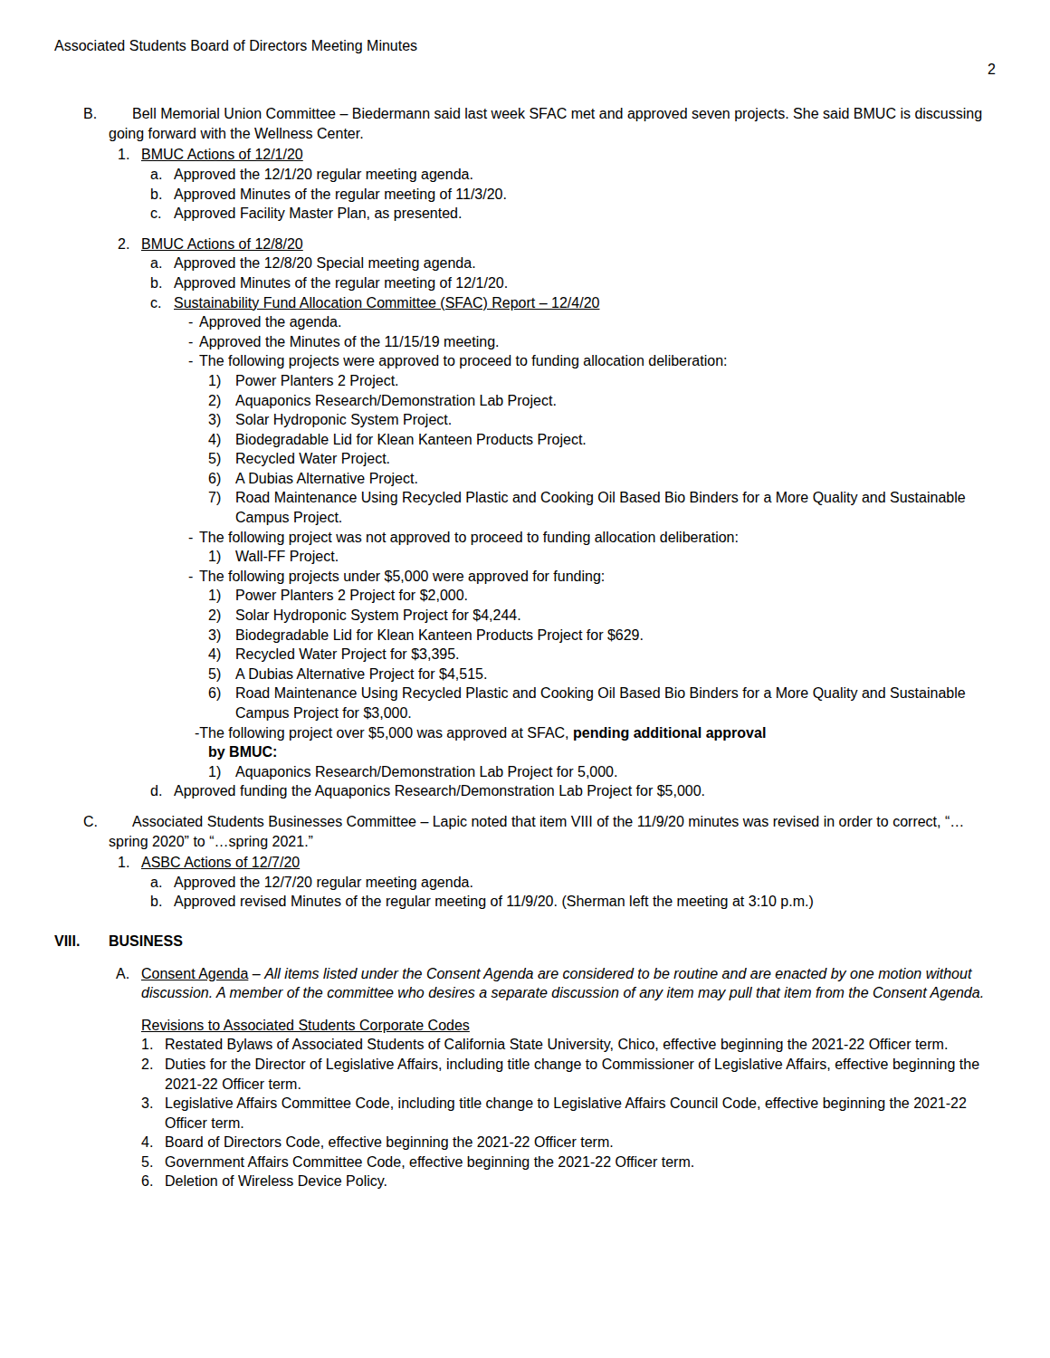Associated Students Board of Directors Meeting Minutes
2
B. Bell Memorial Union Committee – Biedermann said last week SFAC met and approved seven projects. She said BMUC is discussing going forward with the Wellness Center.
1. BMUC Actions of 12/1/20
a. Approved the 12/1/20 regular meeting agenda.
b. Approved Minutes of the regular meeting of 11/3/20.
c. Approved Facility Master Plan, as presented.
2. BMUC Actions of 12/8/20
a. Approved the 12/8/20 Special meeting agenda.
b. Approved Minutes of the regular meeting of 12/1/20.
c. Sustainability Fund Allocation Committee (SFAC) Report – 12/4/20
- Approved the agenda.
- Approved the Minutes of the 11/15/19 meeting.
- The following projects were approved to proceed to funding allocation deliberation:
1) Power Planters 2 Project.
2) Aquaponics Research/Demonstration Lab Project.
3) Solar Hydroponic System Project.
4) Biodegradable Lid for Klean Kanteen Products Project.
5) Recycled Water Project.
6) A Dubias Alternative Project.
7) Road Maintenance Using Recycled Plastic and Cooking Oil Based Bio Binders for a More Quality and Sustainable Campus Project.
- The following project was not approved to proceed to funding allocation deliberation:
1) Wall-FF Project.
- The following projects under $5,000 were approved for funding:
1) Power Planters 2 Project for $2,000.
2) Solar Hydroponic System Project for $4,244.
3) Biodegradable Lid for Klean Kanteen Products Project for $629.
4) Recycled Water Project for $3,395.
5) A Dubias Alternative Project for $4,515.
6) Road Maintenance Using Recycled Plastic and Cooking Oil Based Bio Binders for a More Quality and Sustainable Campus Project for $3,000.
-The following project over $5,000 was approved at SFAC, pending additional approval
by BMUC:
1) Aquaponics Research/Demonstration Lab Project for 5,000.
d. Approved funding the Aquaponics Research/Demonstration Lab Project for $5,000.
C. Associated Students Businesses Committee – Lapic noted that item VIII of the 11/9/20 minutes was revised in order to correct, “…spring 2020” to “…spring 2021.”
1. ASBC Actions of 12/7/20
a. Approved the 12/7/20 regular meeting agenda.
b. Approved revised Minutes of the regular meeting of 11/9/20. (Sherman left the meeting at 3:10 p.m.)
VIII. BUSINESS
A. Consent Agenda – All items listed under the Consent Agenda are considered to be routine and are enacted by one motion without discussion. A member of the committee who desires a separate discussion of any item may pull that item from the Consent Agenda.
Revisions to Associated Students Corporate Codes
1. Restated Bylaws of Associated Students of California State University, Chico, effective beginning the 2021-22 Officer term.
2. Duties for the Director of Legislative Affairs, including title change to Commissioner of Legislative Affairs, effective beginning the 2021-22 Officer term.
3. Legislative Affairs Committee Code, including title change to Legislative Affairs Council Code, effective beginning the 2021-22 Officer term.
4. Board of Directors Code, effective beginning the 2021-22 Officer term.
5. Government Affairs Committee Code, effective beginning the 2021-22 Officer term.
6. Deletion of Wireless Device Policy.